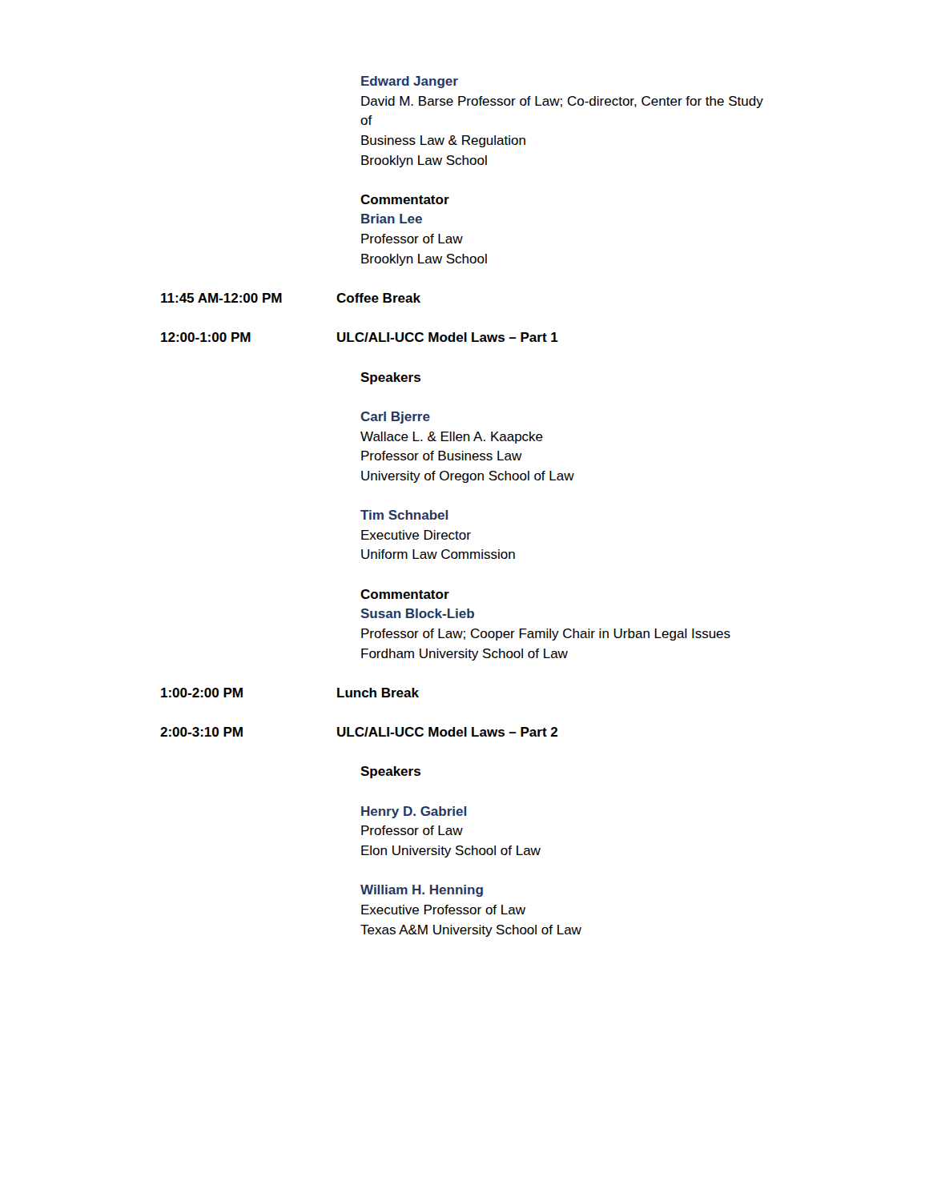Edward Janger
David M. Barse Professor of Law; Co-director, Center for the Study of
Business Law & Regulation
Brooklyn Law School
Commentator
Brian Lee
Professor of Law
Brooklyn Law School
11:45 AM-12:00 PM
Coffee Break
12:00-1:00 PM
ULC/ALI-UCC Model Laws – Part 1
Speakers
Carl Bjerre
Wallace L. & Ellen A. Kaapcke
Professor of Business Law
University of Oregon School of Law
Tim Schnabel
Executive Director
Uniform Law Commission
Commentator
Susan Block-Lieb
Professor of Law; Cooper Family Chair in Urban Legal Issues
Fordham University School of Law
1:00-2:00 PM
Lunch Break
2:00-3:10 PM
ULC/ALI-UCC Model Laws – Part 2
Speakers
Henry D. Gabriel
Professor of Law
Elon University School of Law
William H. Henning
Executive Professor of Law
Texas A&M University School of Law